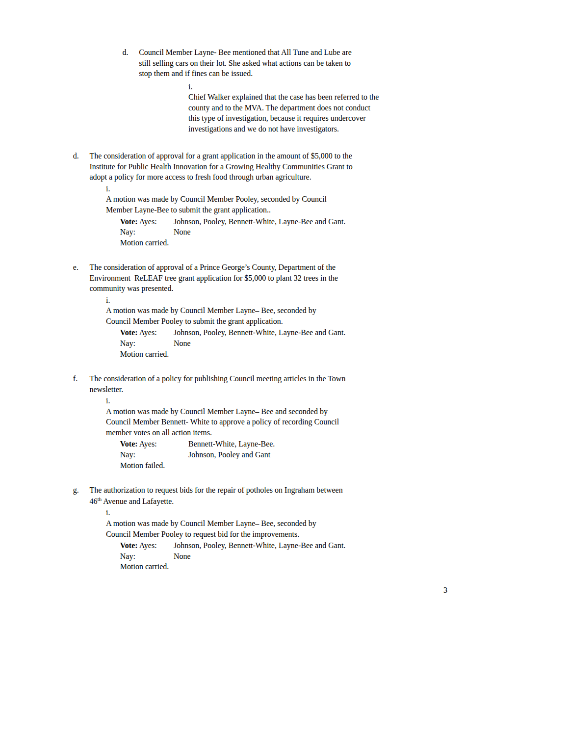d. Council Member Layne- Bee mentioned that All Tune and Lube are still selling cars on their lot. She asked what actions can be taken to stop them and if fines can be issued.
i. Chief Walker explained that the case has been referred to the county and to the MVA. The department does not conduct this type of investigation, because it requires undercover investigations and we do not have investigators.
d. The consideration of approval for a grant application in the amount of $5,000 to the Institute for Public Health Innovation for a Growing Healthy Communities Grant to adopt a policy for more access to fresh food through urban agriculture.
i. A motion was made by Council Member Pooley, seconded by Council Member Layne-Bee to submit the grant application..
| Vote: Ayes: | Johnson, Pooley, Bennett-White, Layne-Bee and Gant. |
| Nay: | None |
| Motion carried. | |
e. The consideration of approval of a Prince George’s County, Department of the Environment ReLEAF tree grant application for $5,000 to plant 32 trees in the community was presented.
i. A motion was made by Council Member Layne– Bee, seconded by Council Member Pooley to submit the grant application.
| Vote: Ayes: | Johnson, Pooley, Bennett-White, Layne-Bee and Gant. |
| Nay: | None |
| Motion carried. | |
f. The consideration of a policy for publishing Council meeting articles in the Town newsletter.
i. A motion was made by Council Member Layne– Bee and seconded by Council Member Bennett- White to approve a policy of recording Council member votes on all action items.
| Vote: Ayes: | Bennett-White, Layne-Bee. |
| Nay: | Johnson, Pooley and Gant |
| Motion failed. | |
g. The authorization to request bids for the repair of potholes on Ingraham between 46th Avenue and Lafayette.
i. A motion was made by Council Member Layne– Bee, seconded by Council Member Pooley to request bid for the improvements.
| Vote: Ayes: | Johnson, Pooley, Bennett-White, Layne-Bee and Gant. |
| Nay: | None |
| Motion carried. | |
3